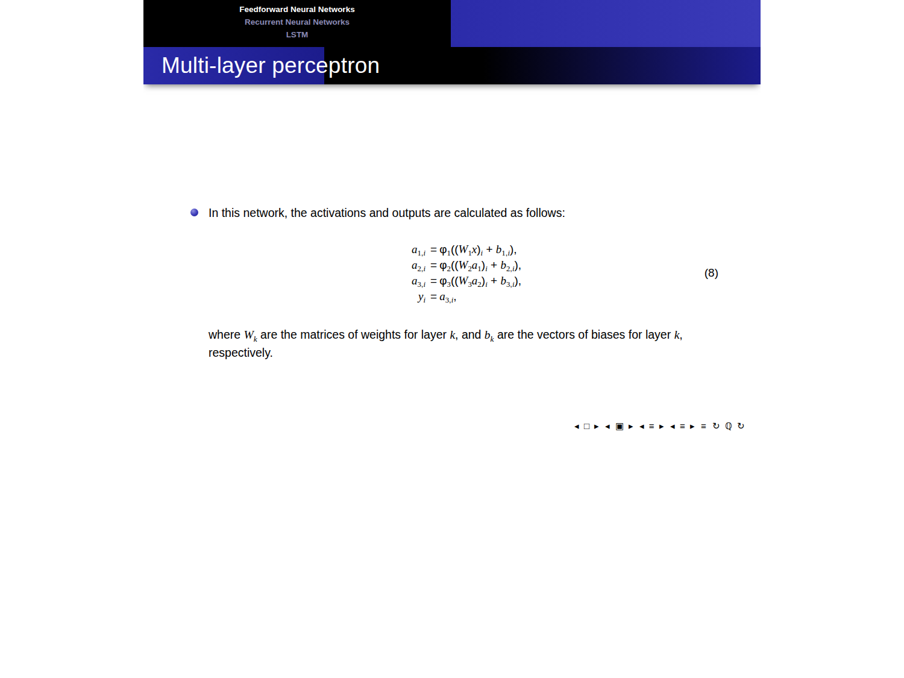Feedforward Neural Networks
Recurrent Neural Networks
LSTM
Multi-layer perceptron
In this network, the activations and outputs are calculated as follows:
| a 1 , i | = | φ 1 (( W 1 x ) i + b 1 , i ), |
| a 2 , i | = | φ 2 (( W 2 a 1 ) i + b 2 , i ), |
| a 3 , i | = | φ 3 (( W 3 a 2 ) i + b 3 , i ), |
| y i | = | a 3 , i , |
(8)
where Wk are the matrices of weights for layer k, and bk are the vectors of biases for layer k, respectively.
◂ □ ▸ ◂ ▣ ▸ ◂ ≡ ▸ ◂ ≡ ▸ ≡ ↻ ℚ ↻
A. Lesniewski
Time Series Analysis